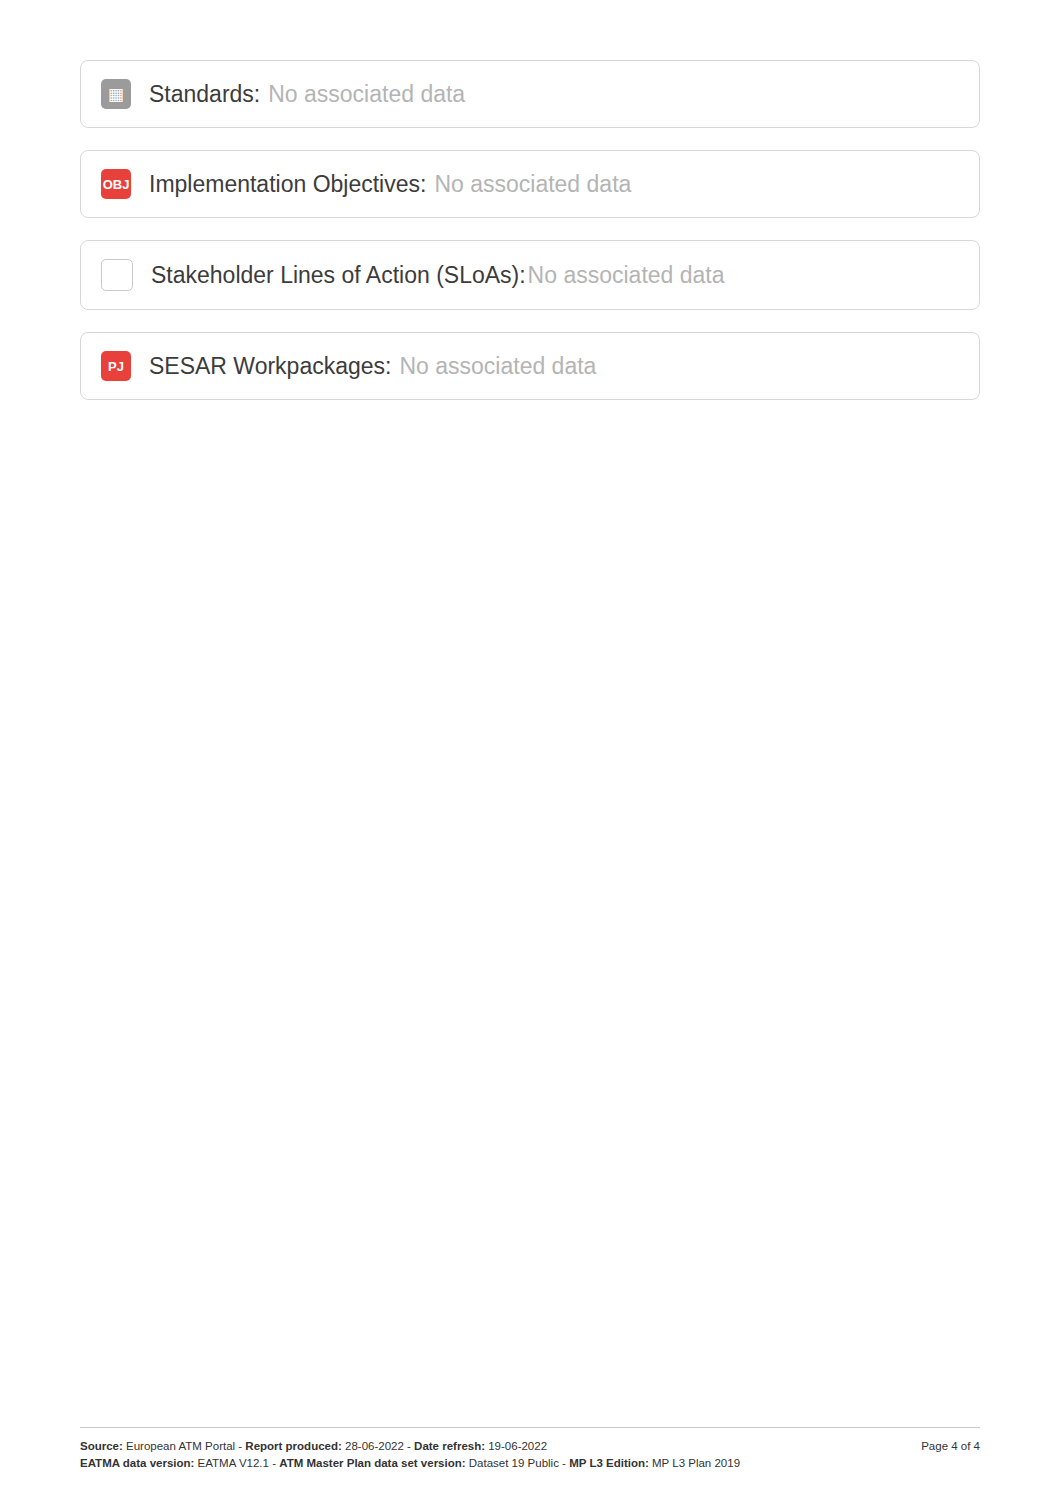▦ Standards: No associated data
OBJ Implementation Objectives: No associated data
Stakeholder Lines of Action (SLoAs): No associated data
PJ SESAR Workpackages: No associated data
Source: European ATM Portal - Report produced: 28-06-2022 - Date refresh: 19-06-2022
EATMA data version: EATMA V12.1 - ATM Master Plan data set version: Dataset 19 Public - MP L3 Edition: MP L3 Plan 2019
Page 4 of 4